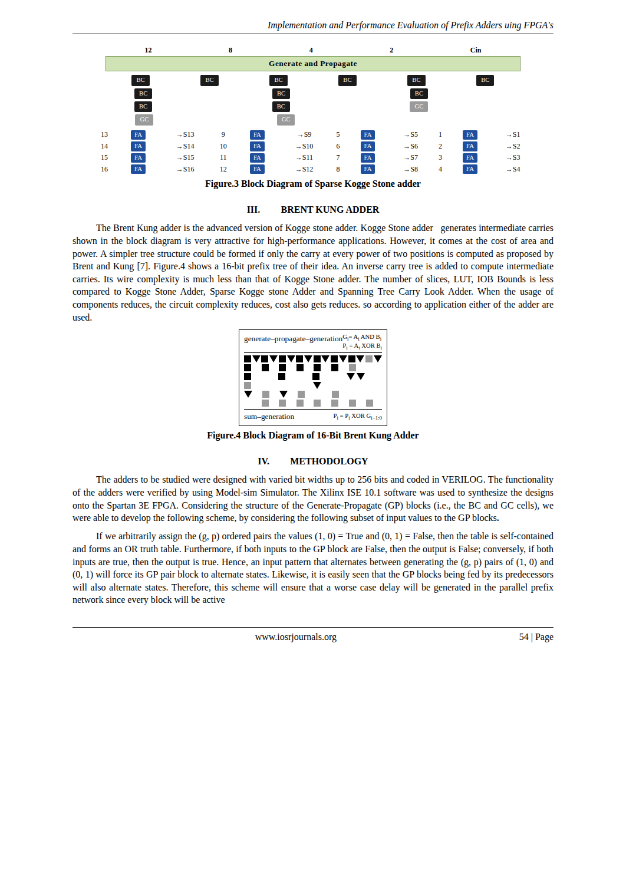Implementation and Performance Evaluation of Prefix Adders uing FPGA's
12842 Cin
Generate and Propagate
BC BC BC BC BC BC
BC BC BC
BC BC GC
GC GC
| 13 | FA | →S13 | 9 | FA | →S9 | 5 | FA | →S5 | 1 | FA | →S1 |
| 14 | FA | →S14 | 10 | FA | →S10 | 6 | FA | →S6 | 2 | FA | →S2 |
| 15 | FA | →S15 | 11 | FA | →S11 | 7 | FA | →S7 | 3 | FA | →S3 |
| 16 | FA | →S16 | 12 | FA | →S12 | 8 | FA | →S8 | 4 | FA | →S4 |
Figure.3 Block Diagram of Sparse Kogge Stone adder
III. BRENT KUNG ADDER
The Brent Kung adder is the advanced version of Kogge stone adder. Kogge Stone adder generates intermediate carries shown in the block diagram is very attractive for high-performance applications. However, it comes at the cost of area and power. A simpler tree structure could be formed if only the carry at every power of two positions is computed as proposed by Brent and Kung [7]. Figure.4 shows a 16-bit prefix tree of their idea. An inverse carry tree is added to compute intermediate carries. Its wire complexity is much less than that of Kogge Stone adder. The number of slices, LUT, IOB Bounds is less compared to Kogge Stone Adder, Sparse Kogge stone Adder and Spanning Tree Carry Look Adder. When the usage of components reduces, the circuit complexity reduces, cost also gets reduces. so according to application either of the adder are used.
generate–propagate–generation Gi= Ai AND Bi
Pi = Ai XOR Bi
sum–generation Pi = Pi XOR Gi−1:0
Figure.4 Block Diagram of 16-Bit Brent Kung Adder
IV. METHODOLOGY
The adders to be studied were designed with varied bit widths up to 256 bits and coded in VERILOG. The functionality of the adders were verified by using Model-sim Simulator. The Xilinx ISE 10.1 software was used to synthesize the designs onto the Spartan 3E FPGA. Considering the structure of the Generate-Propagate (GP) blocks (i.e., the BC and GC cells), we were able to develop the following scheme, by considering the following subset of input values to the GP blocks.
If we arbitrarily assign the (g, p) ordered pairs the values (1, 0) = True and (0, 1) = False, then the table is self-contained and forms an OR truth table. Furthermore, if both inputs to the GP block are False, then the output is False; conversely, if both inputs are true, then the output is true. Hence, an input pattern that alternates between generating the (g, p) pairs of (1, 0) and (0, 1) will force its GP pair block to alternate states. Likewise, it is easily seen that the GP blocks being fed by its predecessors will also alternate states. Therefore, this scheme will ensure that a worse case delay will be generated in the parallel prefix network since every block will be active
www.iosrjournals.org 54 | Page